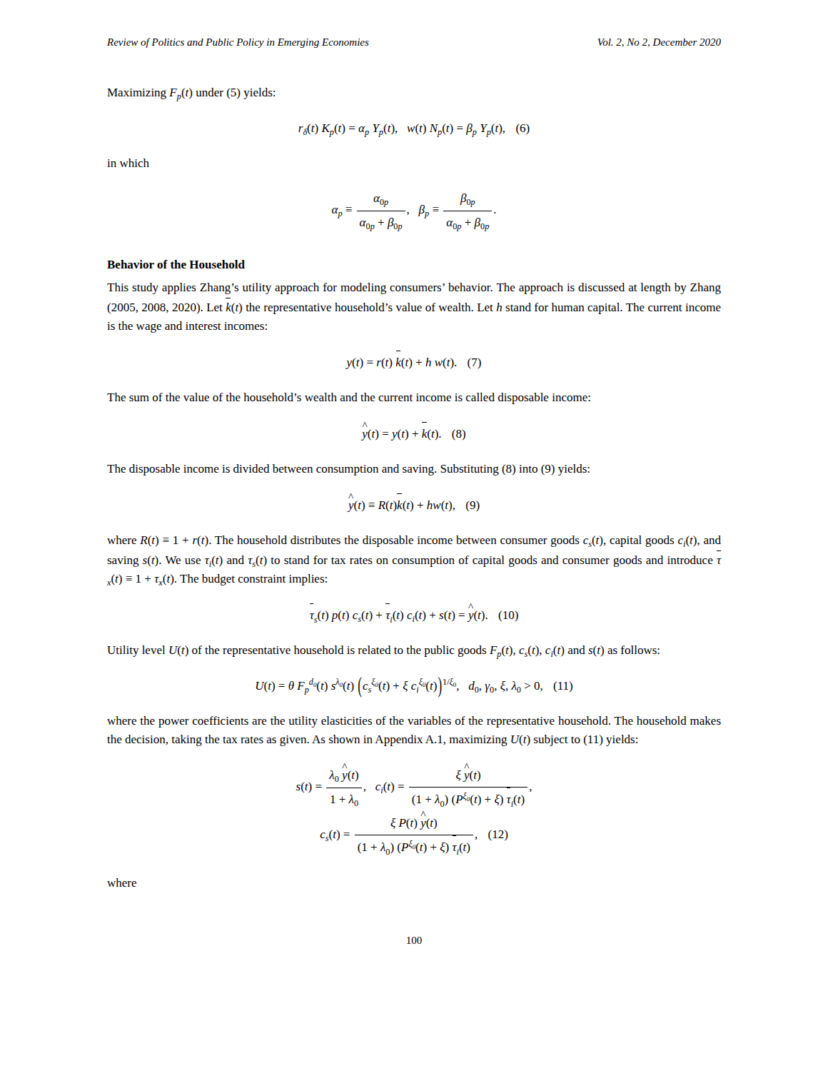Review of Politics and Public Policy in Emerging Economies
Vol. 2, No 2, December 2020
Maximizing Fp(t) under (5) yields:
rδ(t) Kp(t) = αp Yp(t), w(t) Np(t) = βp Yp(t), (6)
in which
αp ≡ α0p α0p + β0p , βp ≡ β0p α0p + β0p .
Behavior of the Household
This study applies Zhang’s utility approach for modeling consumers’ behavior. The approach is discussed at length by Zhang (2005, 2008, 2020). Let k(t) the representative household’s value of wealth. Let h stand for human capital. The current income is the wage and interest incomes:
y(t) = r(t) k(t) + h w(t). (7)
The sum of the value of the household’s wealth and the current income is called disposable income:
y(t) = y(t) + k(t). (8)
The disposable income is divided between consumption and saving. Substituting (8) into (9) yields:
y(t) ≡ R(t)k(t) + hw(t), (9)
where R(t) ≡ 1 + r(t). The household distributes the disposable income between consumer goods cs(t), capital goods ci(t), and saving s(t). We use τi(t) and τs(t) to stand for tax rates on consumption of capital goods and consumer goods and introduce τx(t) ≡ 1 + τx(t). The budget constraint implies:
τs(t) p(t) cs(t) + τi(t) ci(t) + s(t) = y(t). (10)
Utility level U(t) of the representative household is related to the public goods Fp(t), cs(t), ci(t) and s(t) as follows:
U(t) = θ Fpd0(t) sλ0(t) (csξ0(t) + ξ ciξ0(t))1/ξ0, d0, γ0, ξ, λ0 > 0, (11)
where the power coefficients are the utility elasticities of the variables of the representative household. The household makes the decision, taking the tax rates as given. As shown in Appendix A.1, maximizing U(t) subject to (11) yields:
s(t) = λ0 y(t) 1 + λ0 , ci(t) = ξ y(t) (1 + λ0) (Pξ0(t) + ξ) τi(t) ,
cs(t) = ξ P(t) y(t) (1 + λ0) (Pξ0(t) + ξ) τi(t) , (12)
where
100